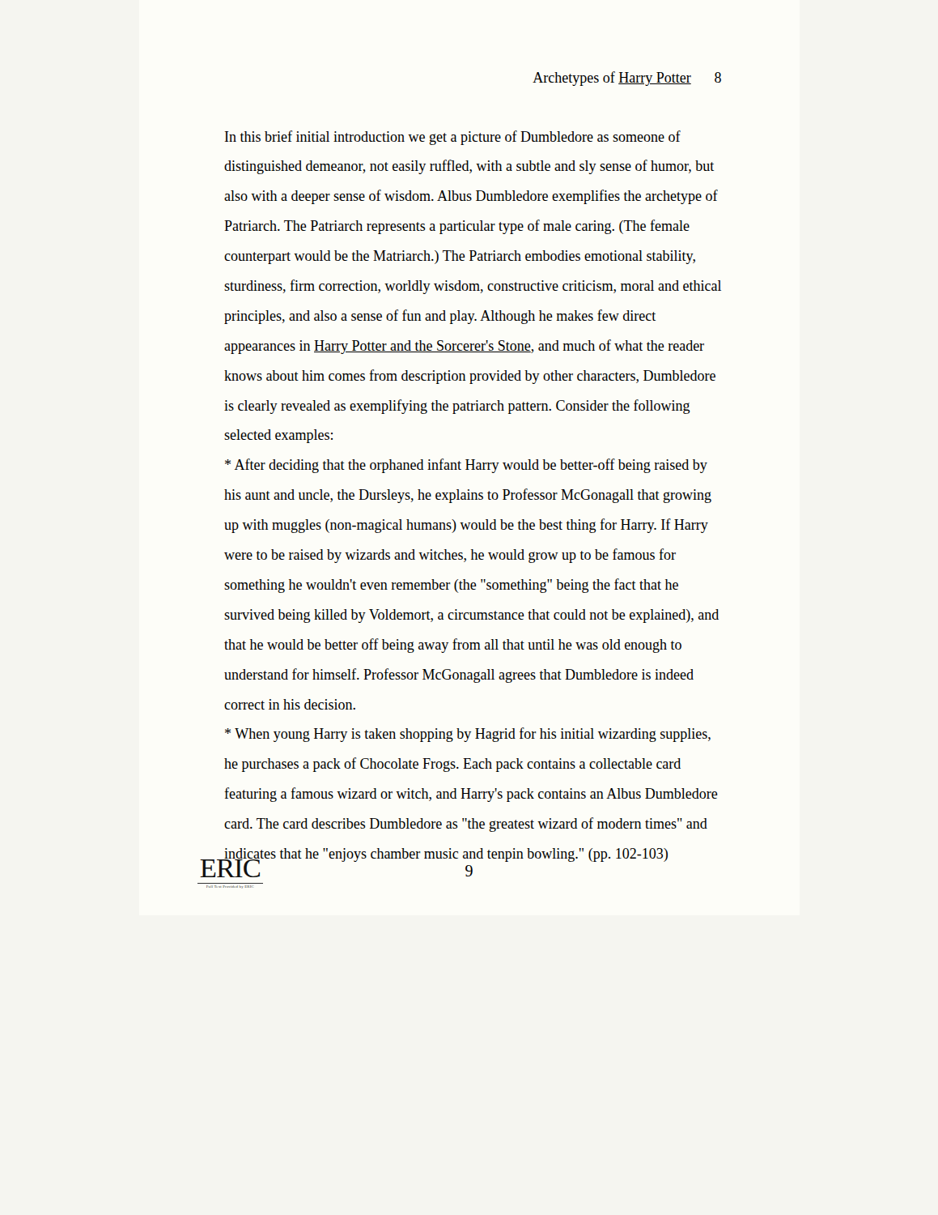Archetypes of Harry Potter 8
In this brief initial introduction we get a picture of Dumbledore as someone of distinguished demeanor, not easily ruffled, with a subtle and sly sense of humor, but also with a deeper sense of wisdom. Albus Dumbledore exemplifies the archetype of Patriarch. The Patriarch represents a particular type of male caring. (The female counterpart would be the Matriarch.) The Patriarch embodies emotional stability, sturdiness, firm correction, worldly wisdom, constructive criticism, moral and ethical principles, and also a sense of fun and play. Although he makes few direct appearances in Harry Potter and the Sorcerer's Stone, and much of what the reader knows about him comes from description provided by other characters, Dumbledore is clearly revealed as exemplifying the patriarch pattern. Consider the following selected examples:
* After deciding that the orphaned infant Harry would be better-off being raised by his aunt and uncle, the Dursleys, he explains to Professor McGonagall that growing up with muggles (non-magical humans) would be the best thing for Harry. If Harry were to be raised by wizards and witches, he would grow up to be famous for something he wouldn't even remember (the "something" being the fact that he survived being killed by Voldemort, a circumstance that could not be explained), and that he would be better off being away from all that until he was old enough to understand for himself. Professor McGonagall agrees that Dumbledore is indeed correct in his decision.
* When young Harry is taken shopping by Hagrid for his initial wizarding supplies, he purchases a pack of Chocolate Frogs. Each pack contains a collectable card featuring a famous wizard or witch, and Harry's pack contains an Albus Dumbledore card. The card describes Dumbledore as "the greatest wizard of modern times" and indicates that he "enjoys chamber music and tenpin bowling." (pp. 102-103)
ERIC
Full Text Provided by ERIC
9